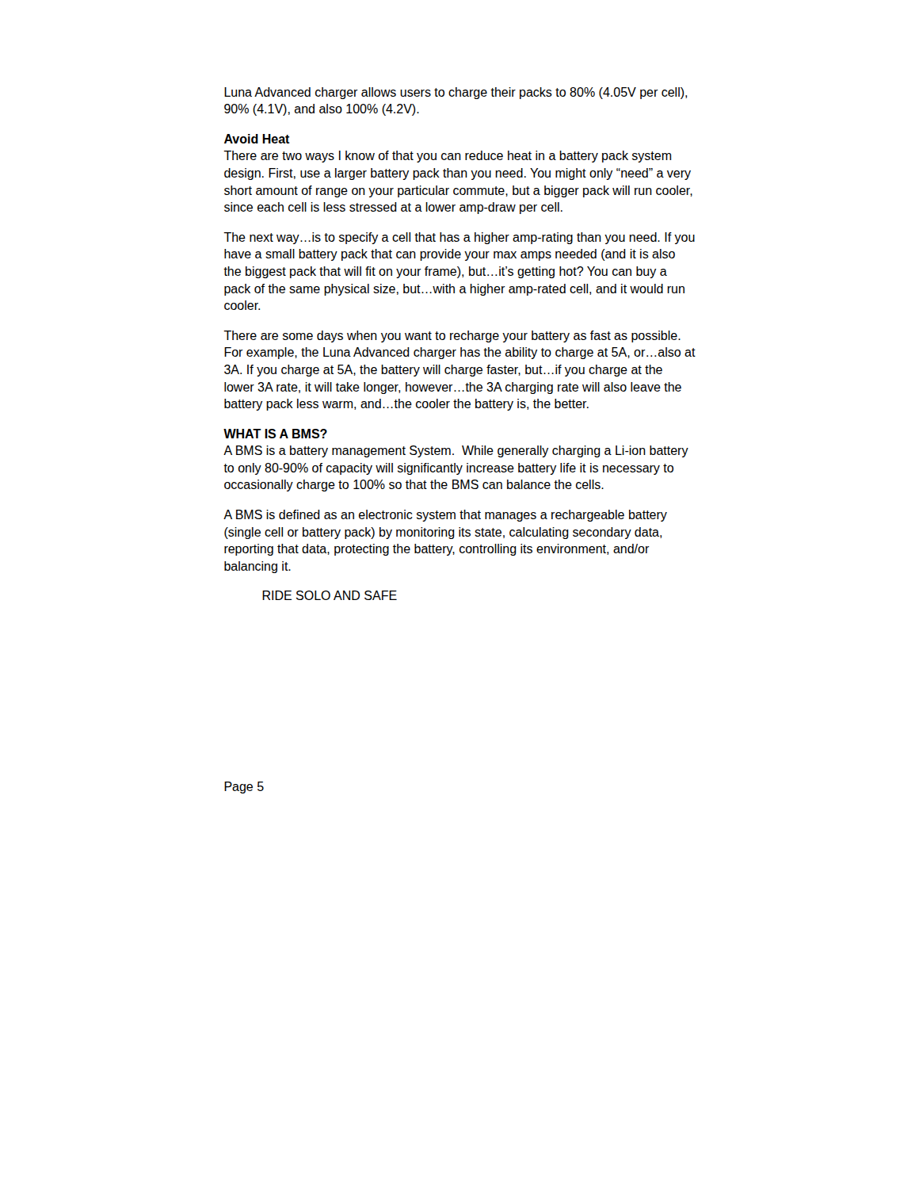Luna Advanced charger allows users to charge their packs to 80% (4.05V per cell), 90% (4.1V), and also 100% (4.2V).
Avoid Heat
There are two ways I know of that you can reduce heat in a battery pack system design. First, use a larger battery pack than you need. You might only “need” a very short amount of range on your particular commute, but a bigger pack will run cooler, since each cell is less stressed at a lower amp-draw per cell.
The next way…is to specify a cell that has a higher amp-rating than you need. If you have a small battery pack that can provide your max amps needed (and it is also the biggest pack that will fit on your frame), but…it’s getting hot? You can buy a pack of the same physical size, but…with a higher amp-rated cell, and it would run cooler.
There are some days when you want to recharge your battery as fast as possible. For example, the Luna Advanced charger has the ability to charge at 5A, or…also at 3A. If you charge at 5A, the battery will charge faster, but…if you charge at the lower 3A rate, it will take longer, however…the 3A charging rate will also leave the battery pack less warm, and…the cooler the battery is, the better.
WHAT IS A BMS?
A BMS is a battery management System. While generally charging a Li-ion battery to only 80-90% of capacity will significantly increase battery life it is necessary to occasionally charge to 100% so that the BMS can balance the cells.
A BMS is defined as an electronic system that manages a rechargeable battery (single cell or battery pack) by monitoring its state, calculating secondary data, reporting that data, protecting the battery, controlling its environment, and/or balancing it.
RIDE SOLO AND SAFE
Page 5